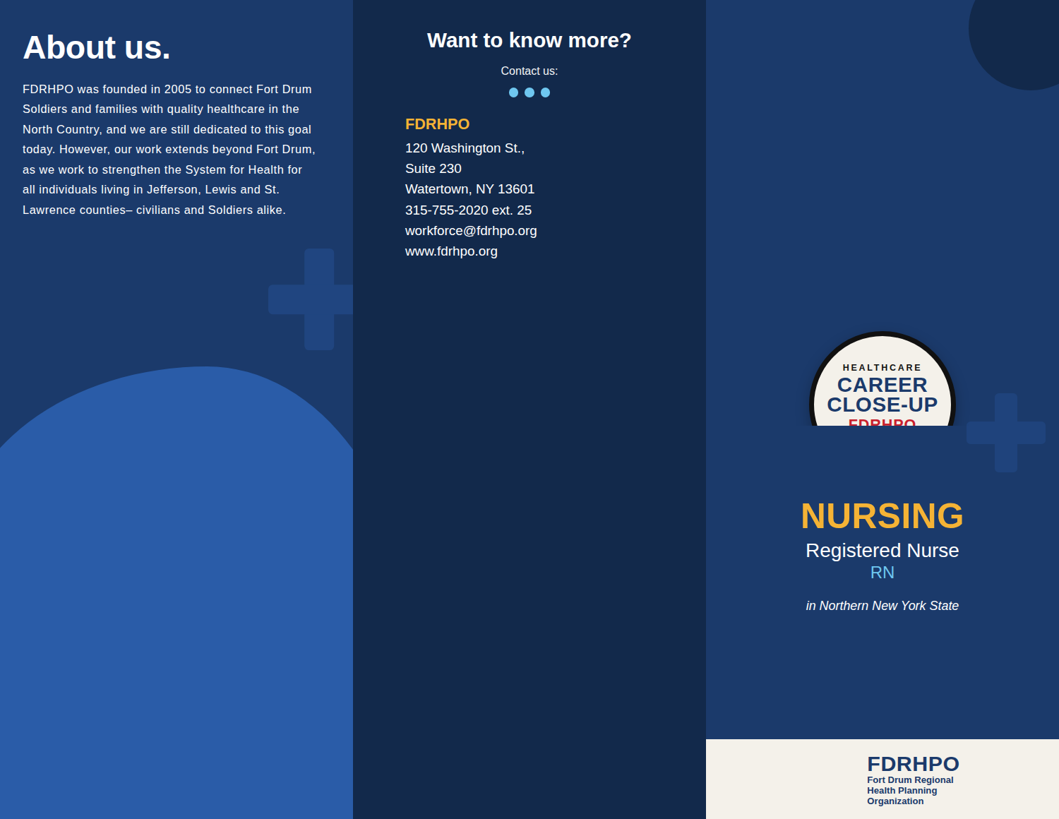About us.
FDRHPO was founded in 2005 to connect Fort Drum Soldiers and families with quality healthcare in the North Country, and we are still dedicated to this goal today. However, our work extends beyond Fort Drum, as we work to strengthen the System for Health for all individuals living in Jefferson, Lewis and St. Lawrence counties– civilians and Soldiers alike.
Want to know more?
Contact us:
FDRHPO
120 Washington St.,
Suite 230
Watertown, NY 13601
315-755-2020 ext. 25
workforce@fdrhpo.org
www.fdrhpo.org
Healthcare CAREER CLOSE-UP FDRHPO Your Future
NURSING
Registered Nurse
RN
in Northern New York State
FDRHPO
Fort Drum Regional
Health Planning
Organization